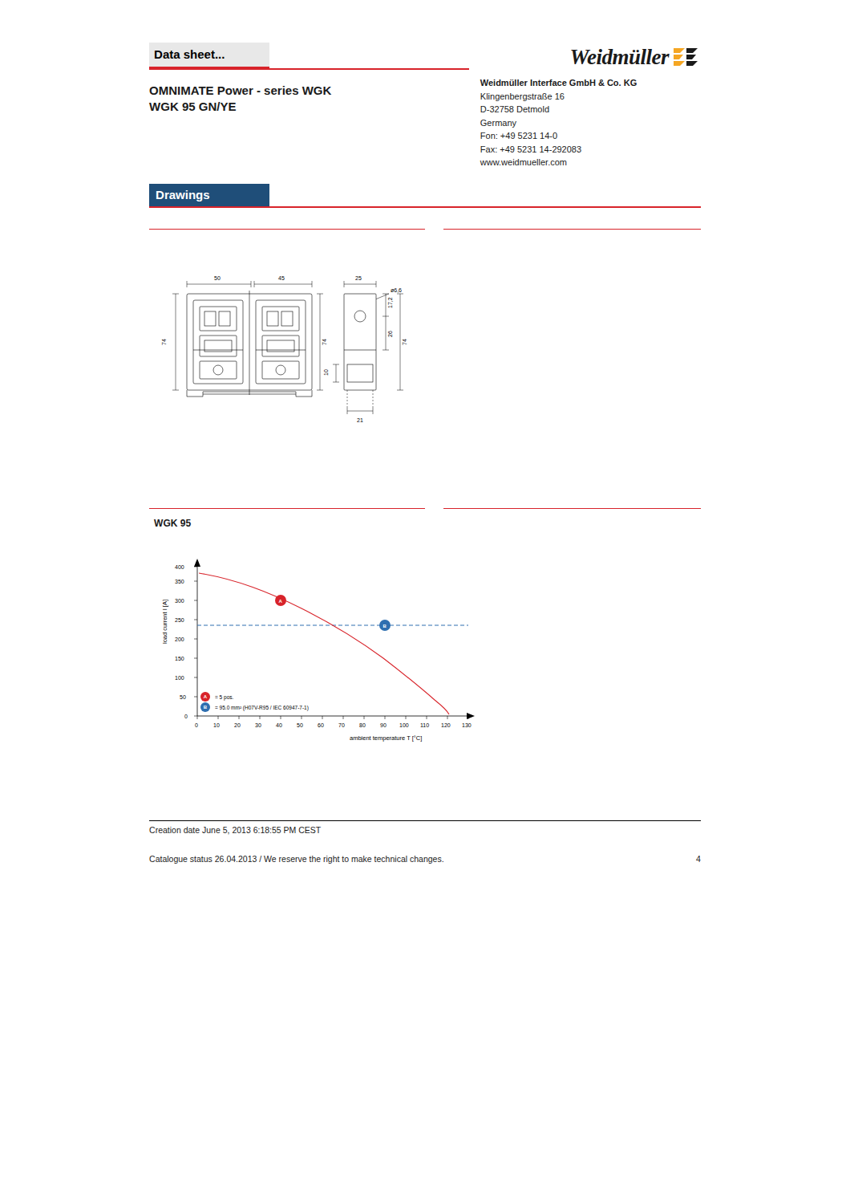Data sheet...
OMNIMATE Power - series WGK WGK 95 GN/YE
Weidmüller
Weidmüller Interface GmbH & Co. KG
Klingenbergstraße 16
D-32758 Detmold
Germany
Fon: +49 5231 14-0
Fax: +49 5231 14-292083
www.weidmueller.com
Drawings
50 45 74 74 25 ø6,6 17,2 26 74 10 21
WGK 95
0 50 100 150 200 250 300 350 400 load current I [A] 0 10 20 30 40 50 60 70 80 90 100 110 120 130 ambient temperature T [°C] A B A = 5 pos. B = 95.0 mm² (H07V-R95 / IEC 60947-7-1)
Creation date June 5, 2013 6:18:55 PM CEST
Catalogue status 26.04.2013 / We reserve the right to make technical changes. 4